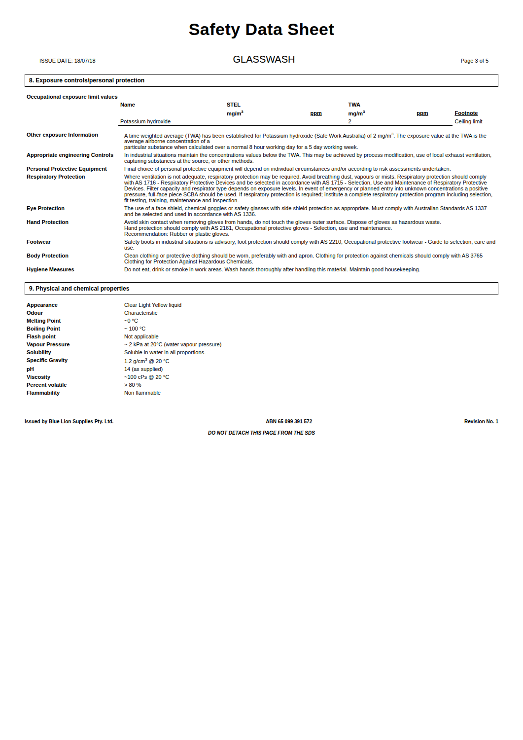Safety Data Sheet
ISSUE DATE: 18/07/18
GLASSWASH
Page 3 of 5
8. Exposure controls/personal protection
| Occupational exposure limit values | |
| Name | STEL | | TWA | | |
| --- | --- | --- | --- | --- | --- |
| | mg/m 3 | ppm | mg/m 3 | ppm | Footnote |
| Potassium hydroxide | | | 2 | | Ceiling limit |
| Other exposure Information | A time weighted average (TWA) has been established for Potassium hydroxide (Safe Work Australia) of 2 mg/m 3 . The exposure value at the TWA is the average airborne concentration of a particular substance when calculated over a normal 8 hour working day for a 5 day working week. |
| Appropriate engineering Controls | In industrial situations maintain the concentrations values below the TWA. This may be achieved by process modification, use of local exhaust ventilation, capturing substances at the source, or other methods. |
| Personal Protective Equipment | Final choice of personal protective equipment will depend on individual circumstances and/or according to risk assessments undertaken. |
| Respiratory Protection | Where ventilation is not adequate, respiratory protection may be required. Avoid breathing dust, vapours or mists. Respiratory protection should comply with AS 1716 - Respiratory Protective Devices and be selected in accordance with AS 1715 - Selection, Use and Maintenance of Respiratory Protective Devices. Filter capacity and respirator type depends on exposure levels. In event of emergency or planned entry into unknown concentrations a positive pressure, full-face piece SCBA should be used. If respiratory protection is required; institute a complete respiratory protection program including selection, fit testing, training, maintenance and inspection. |
| Eye Protection | The use of a face shield, chemical goggles or safety glasses with side shield protection as appropriate. Must comply with Australian Standards AS 1337 and be selected and used in accordance with AS 1336. |
| Hand Protection | Avoid skin contact when removing gloves from hands, do not touch the gloves outer surface. Dispose of gloves as hazardous waste. Hand protection should comply with AS 2161, Occupational protective gloves - Selection, use and maintenance. Recommendation: Rubber or plastic gloves. |
| Footwear | Safety boots in industrial situations is advisory, foot protection should comply with AS 2210, Occupational protective footwear - Guide to selection, care and use. |
| Body Protection | Clean clothing or protective clothing should be worn, preferably with and apron. Clothing for protection against chemicals should comply with AS 3765 Clothing for Protection Against Hazardous Chemicals. |
| Hygiene Measures | Do not eat, drink or smoke in work areas. Wash hands thoroughly after handling this material. Maintain good housekeeping. |
9. Physical and chemical properties
| Appearance | Clear Light Yellow liquid |
| Odour | Characteristic |
| Melting Point | ~0 °C |
| Boiling Point | ~ 100 °C |
| Flash point | Not applicable |
| Vapour Pressure | ~ 2 kPa at 20°C (water vapour pressure) |
| Solubility | Soluble in water in all proportions. |
| Specific Gravity | 1.2 g/cm 3 @ 20 °C |
| pH | 14 (as supplied) |
| Viscosity | ~100 cPs @ 20 °C |
| Percent volatile | > 80 % |
| Flammability | Non flammable |
Issued by Blue Lion Supplies Pty. Ltd. ABN 65 099 391 572 Revision No. 1
DO NOT DETACH THIS PAGE FROM THE SDS